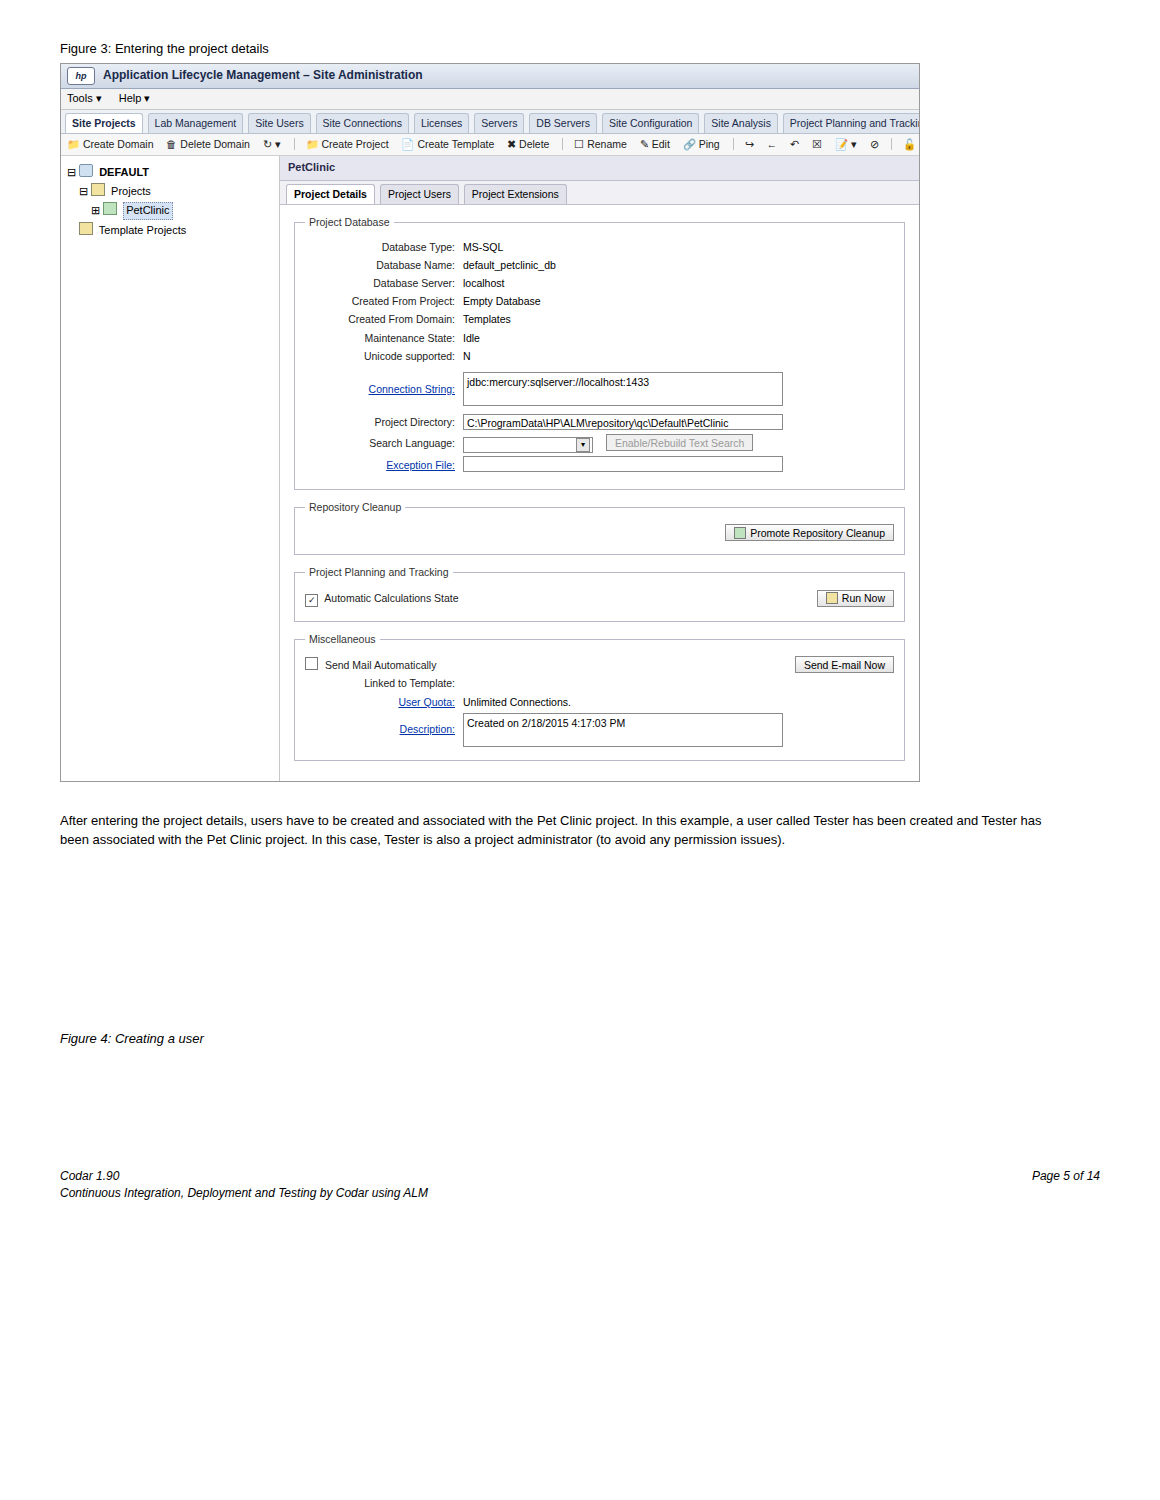Figure 3: Entering the project details
hp Application Lifecycle Management – Site Administration
Tools ▾ Help ▾
Site Projects Lab Management Site Users Site Connections Licenses Servers DB Servers Site Configuration Site Analysis Project Planning and Tracking
📁 Create Domain 🗑 Delete Domain ↻ ▾ 📁 Create Project 📄 Create Template ✖ Delete ☐ Rename ✎ Edit 🔗 Ping ↪ ← ↶ ☒ 📝 ▾ ⊘ 🔓 Enable Versioning
⊟ DEFAULT
⊟ Projects
⊞ PetClinic
Template Projects
PetClinic
Project Details Project Users Project Extensions
Project Database
Database Type:
MS-SQL
Database Name:
default_petclinic_db
Database Server:
localhost
Created From Project:
Empty Database
Created From Domain:
Templates
Maintenance State:
Idle
Unicode supported:
N
Connection String:
jdbc:mercury:sqlserver://localhost:1433
Project Directory:
C:\ProgramData\HP\ALM\repository\qc\Default\PetClinic
Search Language:
▾ Enable/Rebuild Text Search
Exception File:
Repository Cleanup
Promote Repository Cleanup
Project Planning and Tracking
✓ Automatic Calculations State
Run Now
Miscellaneous
Send Mail Automatically
Send E-mail Now
Linked to Template:
User Quota:
Unlimited Connections.
Description:
Created on 2/18/2015 4:17:03 PM
After entering the project details, users have to be created and associated with the Pet Clinic project. In this example, a user called Tester has been created and Tester has been associated with the Pet Clinic project. In this case, Tester is also a project administrator (to avoid any permission issues).
Figure 4: Creating a user
Codar 1.90
Continuous Integration, Deployment and Testing by Codar using ALM
Page 5 of 14